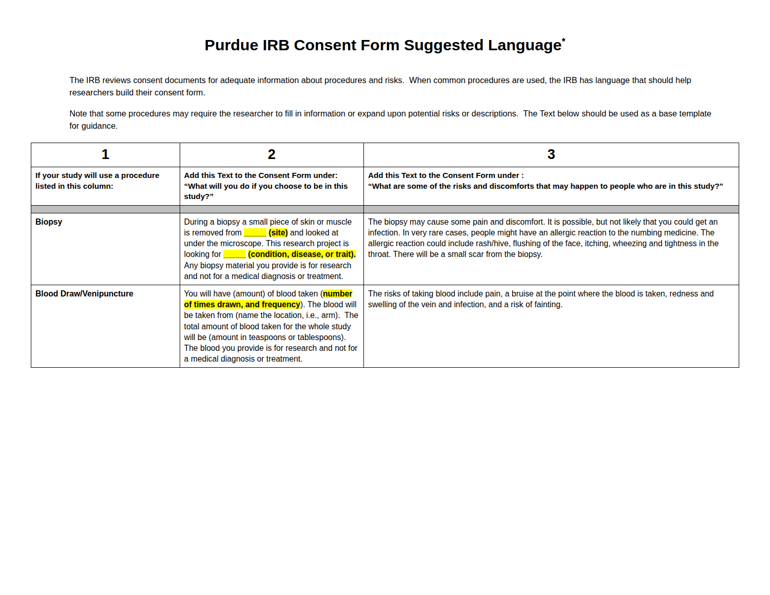Purdue IRB Consent Form Suggested Language*
The IRB reviews consent documents for adequate information about procedures and risks. When common procedures are used, the IRB has language that should help researchers build their consent form.
Note that some procedures may require the researcher to fill in information or expand upon potential risks or descriptions. The Text below should be used as a base template for guidance.
| 1 | 2 | 3 |
| --- | --- | --- |
| If your study will use a procedure listed in this column: | Add this Text to the Consent Form under: “ What will you do if you choose to be in this study? ” | Add this Text to the Consent Form under : “ What are some of the risks and discomforts that may happen to people who are in this study?" |
| Biopsy | During a biopsy a small piece of skin or muscle is removed from _____ (site) and looked at under the microscope. This research project is looking for _____ (condition, disease, or trait). Any biopsy material you provide is for research and not for a medical diagnosis or treatment. | The biopsy may cause some pain and discomfort. It is possible, but not likely that you could get an infection. In very rare cases, people might have an allergic reaction to the numbing medicine. The allergic reaction could include rash/hive, flushing of the face, itching, wheezing and tightness in the throat. There will be a small scar from the biopsy. |
| Blood Draw/Venipuncture | You will have (amount) of blood taken ( number of times drawn, and frequency ). The blood will be taken from (name the location, i.e., arm). The total amount of blood taken for the whole study will be (amount in teaspoons or tablespoons). The blood you provide is for research and not for a medical diagnosis or treatment. | The risks of taking blood include pain, a bruise at the point where the blood is taken, redness and swelling of the vein and infection, and a risk of fainting. |